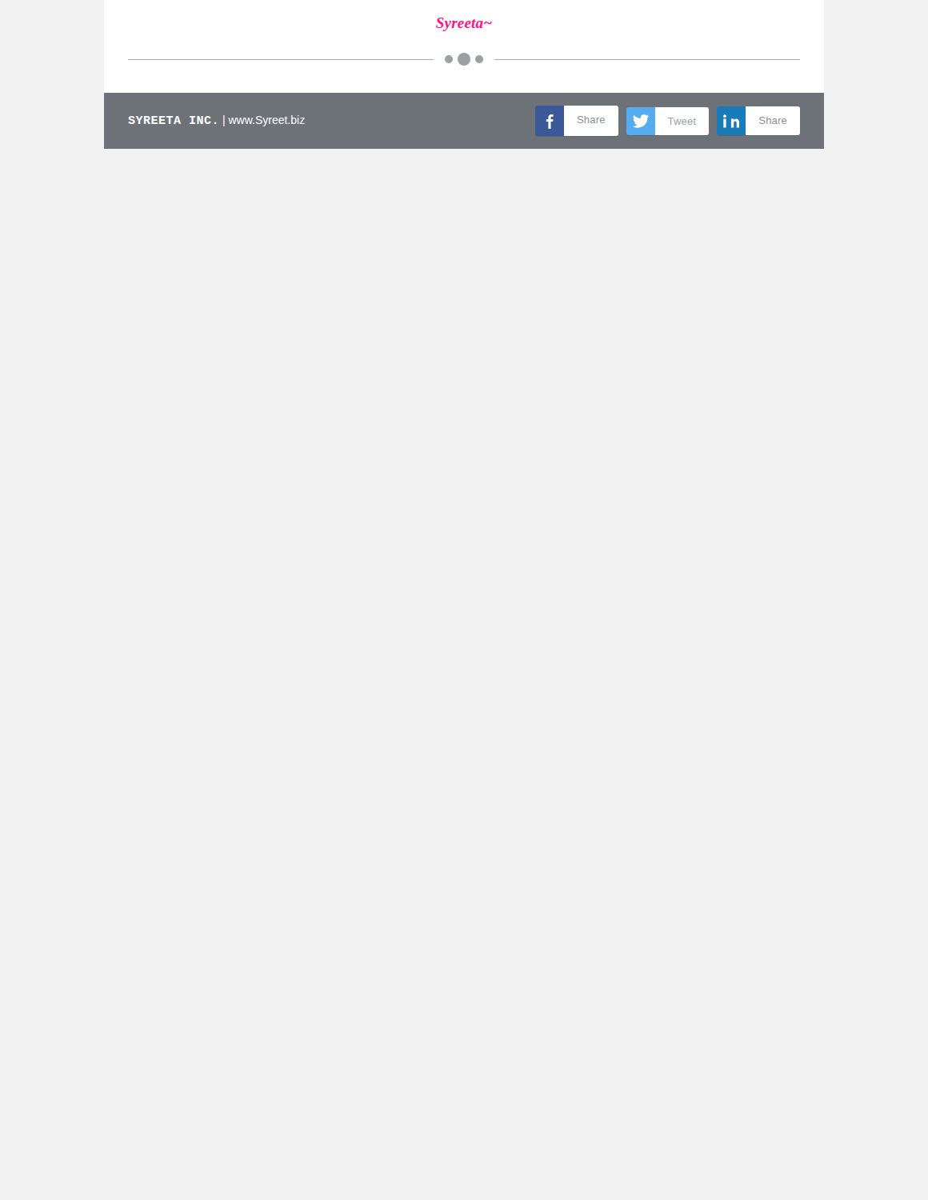Syreeta~
SYREETA INC. | www.Syreet.biz
Share Tweet Share